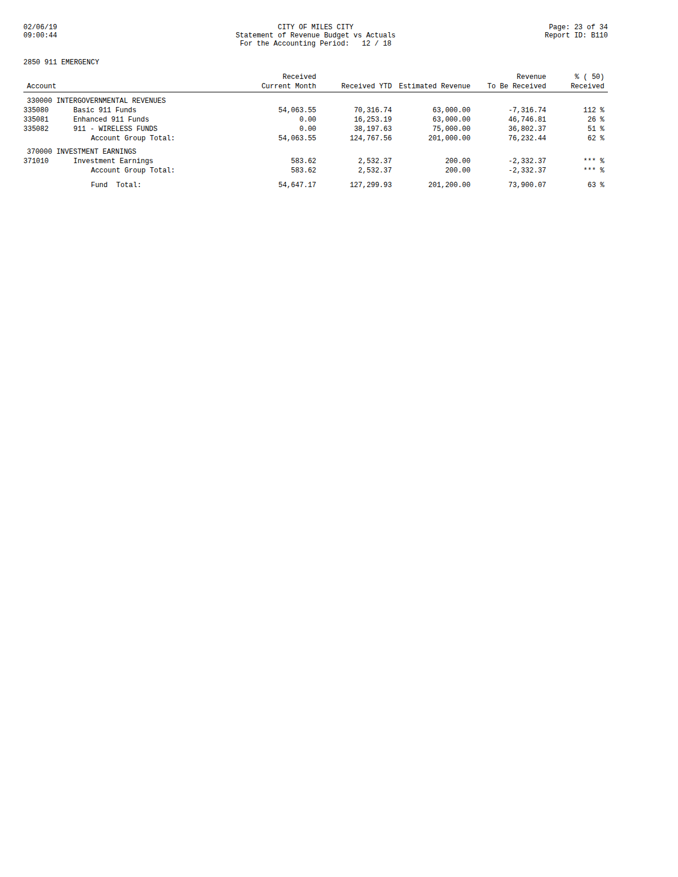02/06/19 09:00:44
CITY OF MILES CITY Statement of Revenue Budget vs Actuals For the Accounting Period: 12 / 18
Page: 23 of 34 Report ID: B110
2850 911 EMERGENCY
Revenue budget versus actuals for fund 2850 911 Emergency, accounting period 12/18
| | Received | | | Revenue | % ( 50) |
| --- | --- | --- | --- | --- | --- |
| Account | Current Month | Received YTD | Estimated Revenue | To Be Received | Received |
| 330000 INTERGOVERNMENTAL REVENUES | | | | | |
| 335080 | Basic 911 Funds | 54,063.55 | 70,316.74 | 63,000.00 | -7,316.74 | 112 % |
| 335081 | Enhanced 911 Funds | 0.00 | 16,253.19 | 63,000.00 | 46,746.81 | 26 % |
| 335082 | 911 - WIRELESS FUNDS | 0.00 | 38,197.63 | 75,000.00 | 36,802.37 | 51 % |
| | Account Group Total: | 54,063.55 | 124,767.56 | 201,000.00 | 76,232.44 | 62 % |
| 370000 INVESTMENT EARNINGS | | | | | |
| 371010 | Investment Earnings | 583.62 | 2,532.37 | 200.00 | -2,332.37 | *** % |
| | Account Group Total: | 583.62 | 2,532.37 | 200.00 | -2,332.37 | *** % |
| | Fund Total: | 54,647.17 | 127,299.93 | 201,200.00 | 73,900.07 | 63 % |